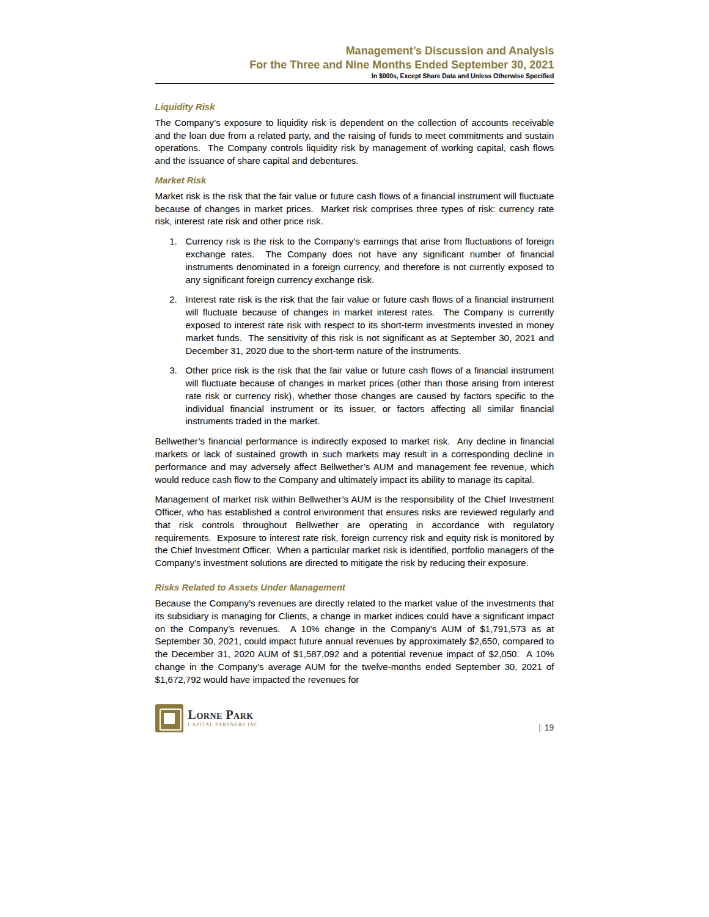Management’s Discussion and Analysis
For the Three and Nine Months Ended September 30, 2021
In $000s, Except Share Data and Unless Otherwise Specified
Liquidity Risk
The Company’s exposure to liquidity risk is dependent on the collection of accounts receivable and the loan due from a related party, and the raising of funds to meet commitments and sustain operations. The Company controls liquidity risk by management of working capital, cash flows and the issuance of share capital and debentures.
Market Risk
Market risk is the risk that the fair value or future cash flows of a financial instrument will fluctuate because of changes in market prices. Market risk comprises three types of risk: currency rate risk, interest rate risk and other price risk.
Currency risk is the risk to the Company’s earnings that arise from fluctuations of foreign exchange rates. The Company does not have any significant number of financial instruments denominated in a foreign currency, and therefore is not currently exposed to any significant foreign currency exchange risk.
Interest rate risk is the risk that the fair value or future cash flows of a financial instrument will fluctuate because of changes in market interest rates. The Company is currently exposed to interest rate risk with respect to its short-term investments invested in money market funds. The sensitivity of this risk is not significant as at September 30, 2021 and December 31, 2020 due to the short-term nature of the instruments.
Other price risk is the risk that the fair value or future cash flows of a financial instrument will fluctuate because of changes in market prices (other than those arising from interest rate risk or currency risk), whether those changes are caused by factors specific to the individual financial instrument or its issuer, or factors affecting all similar financial instruments traded in the market.
Bellwether’s financial performance is indirectly exposed to market risk. Any decline in financial markets or lack of sustained growth in such markets may result in a corresponding decline in performance and may adversely affect Bellwether’s AUM and management fee revenue, which would reduce cash flow to the Company and ultimately impact its ability to manage its capital.
Management of market risk within Bellwether’s AUM is the responsibility of the Chief Investment Officer, who has established a control environment that ensures risks are reviewed regularly and that risk controls throughout Bellwether are operating in accordance with regulatory requirements. Exposure to interest rate risk, foreign currency risk and equity risk is monitored by the Chief Investment Officer. When a particular market risk is identified, portfolio managers of the Company’s investment solutions are directed to mitigate the risk by reducing their exposure.
Risks Related to Assets Under Management
Because the Company’s revenues are directly related to the market value of the investments that its subsidiary is managing for Clients, a change in market indices could have a significant impact on the Company’s revenues. A 10% change in the Company’s AUM of $1,791,573 as at September 30, 2021, could impact future annual revenues by approximately $2,650, compared to the December 31, 2020 AUM of $1,587,092 and a potential revenue impact of $2,050. A 10% change in the Company’s average AUM for the twelve-months ended September 30, 2021 of $1,672,792 would have impacted the revenues for
Lorne Park
Capital Partners Inc.
|19